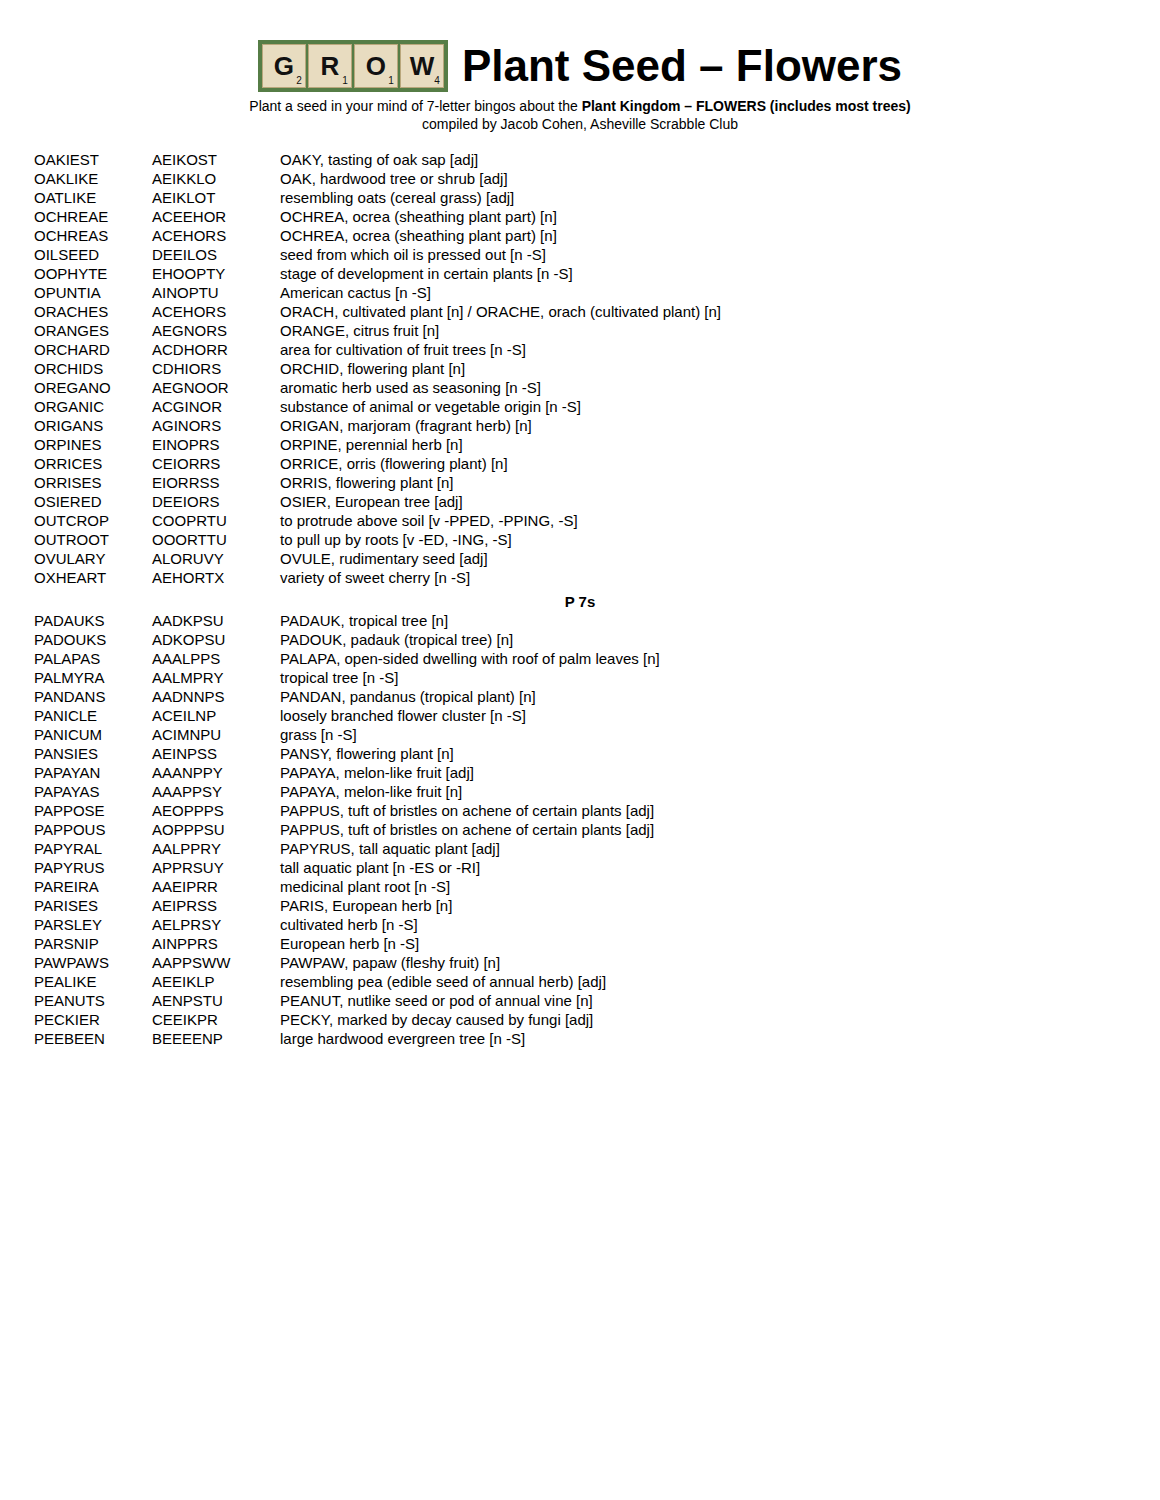G2
R1
O1
W4
Plant Seed – Flowers
Plant a seed in your mind of 7-letter bingos about the Plant Kingdom – FLOWERS (includes most trees)
compiled by Jacob Cohen, Asheville Scrabble Club
| OAKIEST | AEIKOST | OAKY, tasting of oak sap [adj] |
| OAKLIKE | AEIKKLO | OAK, hardwood tree or shrub [adj] |
| OATLIKE | AEIKLOT | resembling oats (cereal grass) [adj] |
| OCHREAE | ACEEHOR | OCHREA, ocrea (sheathing plant part) [n] |
| OCHREAS | ACEHORS | OCHREA, ocrea (sheathing plant part) [n] |
| OILSEED | DEEILOS | seed from which oil is pressed out [n -S] |
| OOPHYTE | EHOOPTY | stage of development in certain plants [n -S] |
| OPUNTIA | AINOPTU | American cactus [n -S] |
| ORACHES | ACEHORS | ORACH, cultivated plant [n] / ORACHE, orach (cultivated plant) [n] |
| ORANGES | AEGNORS | ORANGE, citrus fruit [n] |
| ORCHARD | ACDHORR | area for cultivation of fruit trees [n -S] |
| ORCHIDS | CDHIORS | ORCHID, flowering plant [n] |
| OREGANO | AEGNOOR | aromatic herb used as seasoning [n -S] |
| ORGANIC | ACGINOR | substance of animal or vegetable origin [n -S] |
| ORIGANS | AGINORS | ORIGAN, marjoram (fragrant herb) [n] |
| ORPINES | EINOPRS | ORPINE, perennial herb [n] |
| ORRICES | CEIORRS | ORRICE, orris (flowering plant) [n] |
| ORRISES | EIORRSS | ORRIS, flowering plant [n] |
| OSIERED | DEEIORS | OSIER, European tree [adj] |
| OUTCROP | COOPRTU | to protrude above soil [v -PPED, -PPING, -S] |
| OUTROOT | OOORTTU | to pull up by roots [v -ED, -ING, -S] |
| OVULARY | ALORUVY | OVULE, rudimentary seed [adj] |
| OXHEART | AEHORTX | variety of sweet cherry [n -S] |
| P 7s |
| PADAUKS | AADKPSU | PADAUK, tropical tree [n] |
| PADOUKS | ADKOPSU | PADOUK, padauk (tropical tree) [n] |
| PALAPAS | AAALPPS | PALAPA, open-sided dwelling with roof of palm leaves [n] |
| PALMYRA | AALMPRY | tropical tree [n -S] |
| PANDANS | AADNNPS | PANDAN, pandanus (tropical plant) [n] |
| PANICLE | ACEILNP | loosely branched flower cluster [n -S] |
| PANICUM | ACIMNPU | grass [n -S] |
| PANSIES | AEINPSS | PANSY, flowering plant [n] |
| PAPAYAN | AAANPPY | PAPAYA, melon-like fruit [adj] |
| PAPAYAS | AAAPPSY | PAPAYA, melon-like fruit [n] |
| PAPPOSE | AEOPPPS | PAPPUS, tuft of bristles on achene of certain plants [adj] |
| PAPPOUS | AOPPPSU | PAPPUS, tuft of bristles on achene of certain plants [adj] |
| PAPYRAL | AALPPRY | PAPYRUS, tall aquatic plant [adj] |
| PAPYRUS | APPRSUY | tall aquatic plant [n -ES or -RI] |
| PAREIRA | AAEIPRR | medicinal plant root [n -S] |
| PARISES | AEIPRSS | PARIS, European herb [n] |
| PARSLEY | AELPRSY | cultivated herb [n -S] |
| PARSNIP | AINPPRS | European herb [n -S] |
| PAWPAWS | AAPPSWW | PAWPAW, papaw (fleshy fruit) [n] |
| PEALIKE | AEEIKLP | resembling pea (edible seed of annual herb) [adj] |
| PEANUTS | AENPSTU | PEANUT, nutlike seed or pod of annual vine [n] |
| PECKIER | CEEIKPR | PECKY, marked by decay caused by fungi [adj] |
| PEEBEEN | BEEEENP | large hardwood evergreen tree [n -S] |